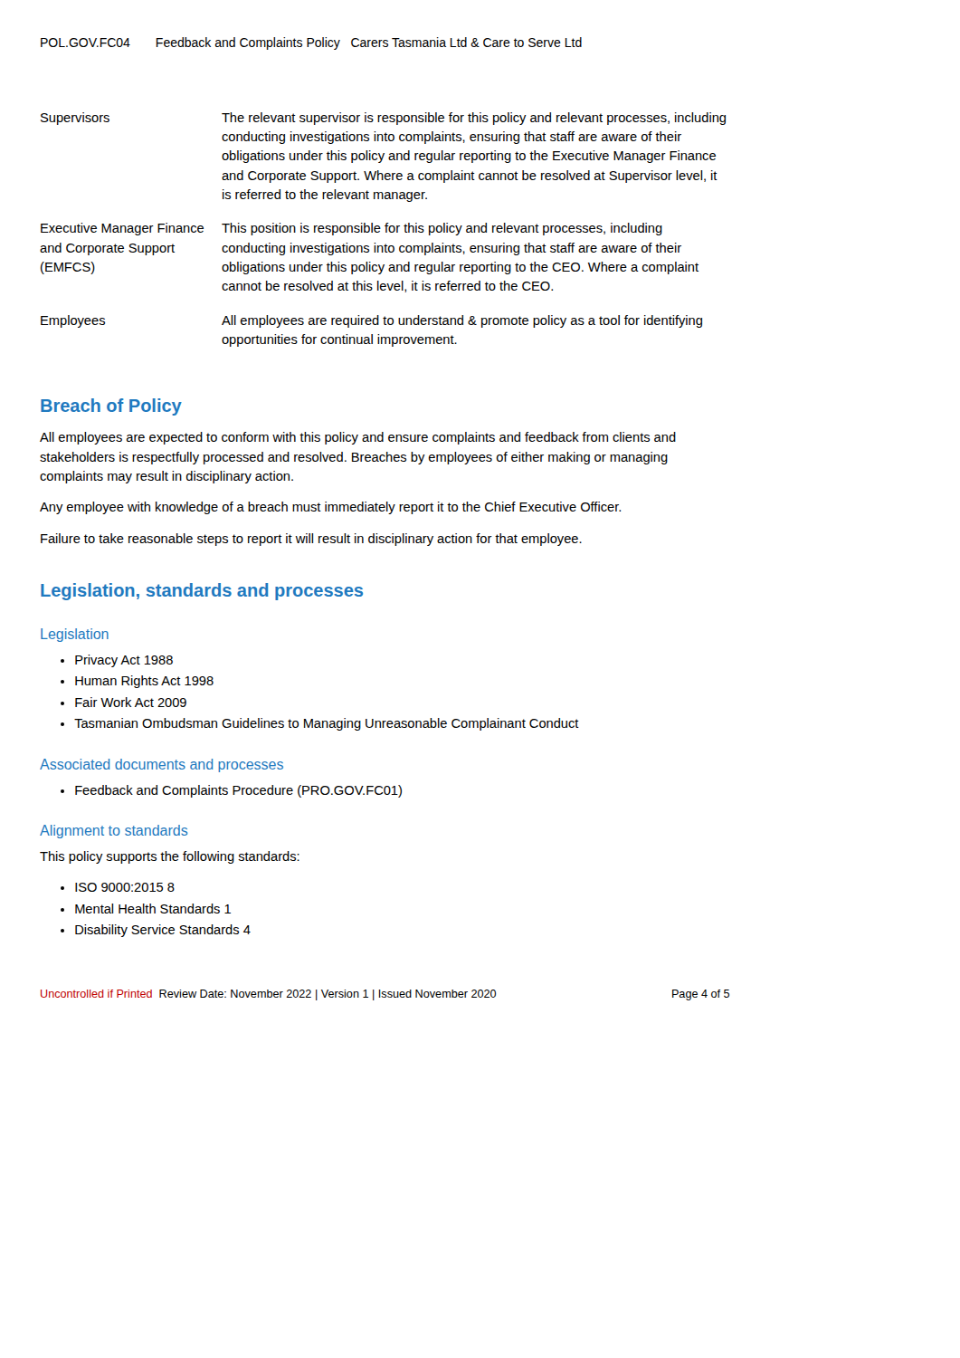POL.GOV.FC04
Feedback and Complaints Policy Carers Tasmania Ltd & Care to Serve Ltd
| Supervisors | The relevant supervisor is responsible for this policy and relevant processes, including conducting investigations into complaints, ensuring that staff are aware of their obligations under this policy and regular reporting to the Executive Manager Finance and Corporate Support. Where a complaint cannot be resolved at Supervisor level, it is referred to the relevant manager. |
| Executive Manager Finance and Corporate Support (EMFCS) | This position is responsible for this policy and relevant processes, including conducting investigations into complaints, ensuring that staff are aware of their obligations under this policy and regular reporting to the CEO. Where a complaint cannot be resolved at this level, it is referred to the CEO. |
| Employees | All employees are required to understand & promote policy as a tool for identifying opportunities for continual improvement. |
Breach of Policy
All employees are expected to conform with this policy and ensure complaints and feedback from clients and stakeholders is respectfully processed and resolved. Breaches by employees of either making or managing complaints may result in disciplinary action.
Any employee with knowledge of a breach must immediately report it to the Chief Executive Officer.
Failure to take reasonable steps to report it will result in disciplinary action for that employee.
Legislation, standards and processes
Legislation
Privacy Act 1988
Human Rights Act 1998
Fair Work Act 2009
Tasmanian Ombudsman Guidelines to Managing Unreasonable Complainant Conduct
Associated documents and processes
Feedback and Complaints Procedure (PRO.GOV.FC01)
Alignment to standards
This policy supports the following standards:
ISO 9000:2015 8
Mental Health Standards 1
Disability Service Standards 4
Uncontrolled if Printed Review Date: November 2022 | Version 1 | Issued November 2020
Page 4 of 5